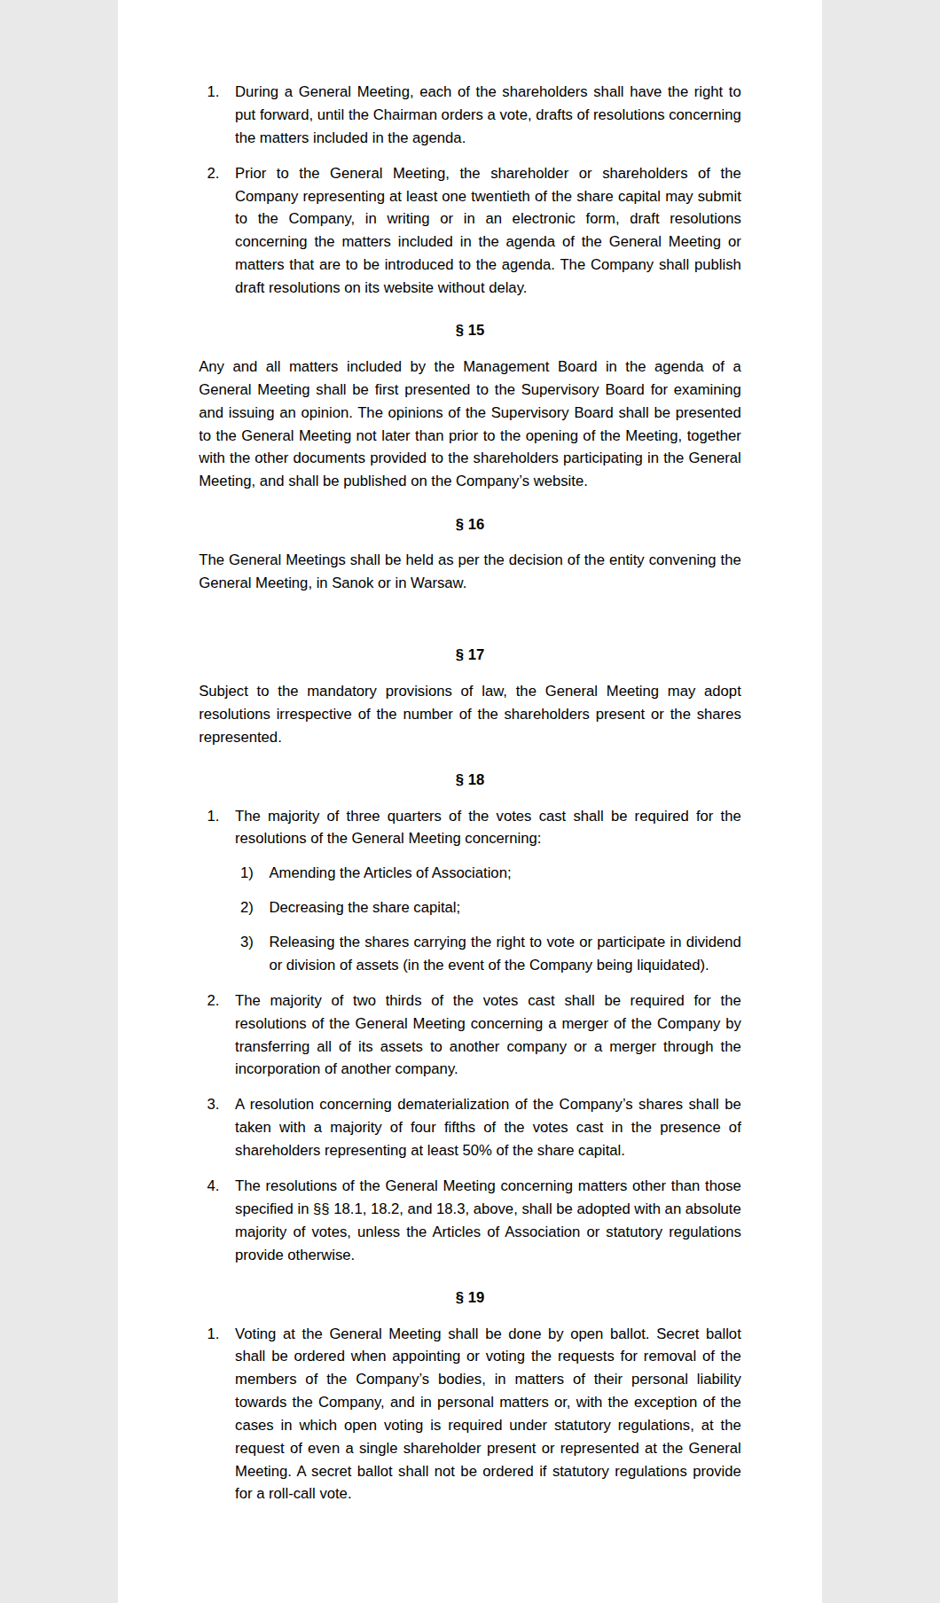During a General Meeting, each of the shareholders shall have the right to put forward, until the Chairman orders a vote, drafts of resolutions concerning the matters included in the agenda.
Prior to the General Meeting, the shareholder or shareholders of the Company representing at least one twentieth of the share capital may submit to the Company, in writing or in an electronic form, draft resolutions concerning the matters included in the agenda of the General Meeting or matters that are to be introduced to the agenda. The Company shall publish draft resolutions on its website without delay.
§ 15
Any and all matters included by the Management Board in the agenda of a General Meeting shall be first presented to the Supervisory Board for examining and issuing an opinion. The opinions of the Supervisory Board shall be presented to the General Meeting not later than prior to the opening of the Meeting, together with the other documents provided to the shareholders participating in the General Meeting, and shall be published on the Company’s website.
§ 16
The General Meetings shall be held as per the decision of the entity convening the General Meeting, in Sanok or in Warsaw.
§ 17
Subject to the mandatory provisions of law, the General Meeting may adopt resolutions irrespective of the number of the shareholders present or the shares represented.
§ 18
The majority of three quarters of the votes cast shall be required for the resolutions of the General Meeting concerning:
Amending the Articles of Association;
Decreasing the share capital;
Releasing the shares carrying the right to vote or participate in dividend or division of assets (in the event of the Company being liquidated).
The majority of two thirds of the votes cast shall be required for the resolutions of the General Meeting concerning a merger of the Company by transferring all of its assets to another company or a merger through the incorporation of another company.
A resolution concerning dematerialization of the Company’s shares shall be taken with a majority of four fifths of the votes cast in the presence of shareholders representing at least 50% of the share capital.
The resolutions of the General Meeting concerning matters other than those specified in §§ 18.1, 18.2, and 18.3, above, shall be adopted with an absolute majority of votes, unless the Articles of Association or statutory regulations provide otherwise.
§ 19
Voting at the General Meeting shall be done by open ballot. Secret ballot shall be ordered when appointing or voting the requests for removal of the members of the Company’s bodies, in matters of their personal liability towards the Company, and in personal matters or, with the exception of the cases in which open voting is required under statutory regulations, at the request of even a single shareholder present or represented at the General Meeting. A secret ballot shall not be ordered if statutory regulations provide for a roll-call vote.